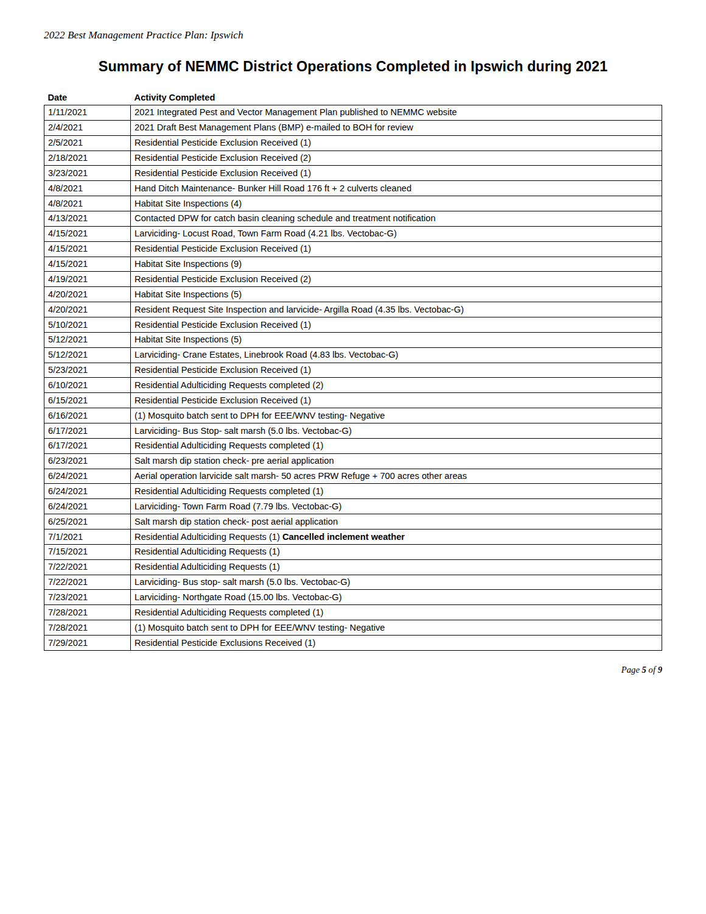2022 Best Management Practice Plan: Ipswich
Summary of NEMMC District Operations Completed in Ipswich during 2021
| Date | Activity Completed |
| --- | --- |
| 1/11/2021 | 2021 Integrated Pest and Vector Management Plan published to NEMMC website |
| 2/4/2021 | 2021 Draft Best Management Plans (BMP) e-mailed to BOH for review |
| 2/5/2021 | Residential Pesticide Exclusion Received (1) |
| 2/18/2021 | Residential Pesticide Exclusion Received (2) |
| 3/23/2021 | Residential Pesticide Exclusion Received (1) |
| 4/8/2021 | Hand Ditch Maintenance- Bunker Hill Road 176 ft + 2 culverts cleaned |
| 4/8/2021 | Habitat Site Inspections (4) |
| 4/13/2021 | Contacted DPW for catch basin cleaning schedule and treatment notification |
| 4/15/2021 | Larviciding- Locust Road, Town Farm Road (4.21 lbs. Vectobac-G) |
| 4/15/2021 | Residential Pesticide Exclusion Received (1) |
| 4/15/2021 | Habitat Site Inspections (9) |
| 4/19/2021 | Residential Pesticide Exclusion Received (2) |
| 4/20/2021 | Habitat Site Inspections (5) |
| 4/20/2021 | Resident Request Site Inspection and larvicide- Argilla Road (4.35 lbs. Vectobac-G) |
| 5/10/2021 | Residential Pesticide Exclusion Received (1) |
| 5/12/2021 | Habitat Site Inspections (5) |
| 5/12/2021 | Larviciding- Crane Estates, Linebrook Road (4.83 lbs. Vectobac-G) |
| 5/23/2021 | Residential Pesticide Exclusion Received (1) |
| 6/10/2021 | Residential Adulticiding Requests completed (2) |
| 6/15/2021 | Residential Pesticide Exclusion Received (1) |
| 6/16/2021 | (1) Mosquito batch sent to DPH for EEE/WNV testing- Negative |
| 6/17/2021 | Larviciding- Bus Stop- salt marsh (5.0 lbs. Vectobac-G) |
| 6/17/2021 | Residential Adulticiding Requests completed (1) |
| 6/23/2021 | Salt marsh dip station check- pre aerial application |
| 6/24/2021 | Aerial operation larvicide salt marsh- 50 acres PRW Refuge + 700 acres other areas |
| 6/24/2021 | Residential Adulticiding Requests completed (1) |
| 6/24/2021 | Larviciding- Town Farm Road (7.79 lbs. Vectobac-G) |
| 6/25/2021 | Salt marsh dip station check- post aerial application |
| 7/1/2021 | Residential Adulticiding Requests (1) Cancelled inclement weather |
| 7/15/2021 | Residential Adulticiding Requests (1) |
| 7/22/2021 | Residential Adulticiding Requests (1) |
| 7/22/2021 | Larviciding- Bus stop- salt marsh (5.0 lbs. Vectobac-G) |
| 7/23/2021 | Larviciding- Northgate Road (15.00 lbs. Vectobac-G) |
| 7/28/2021 | Residential Adulticiding Requests completed (1) |
| 7/28/2021 | (1) Mosquito batch sent to DPH for EEE/WNV testing- Negative |
| 7/29/2021 | Residential Pesticide Exclusions Received (1) |
Page 5 of 9